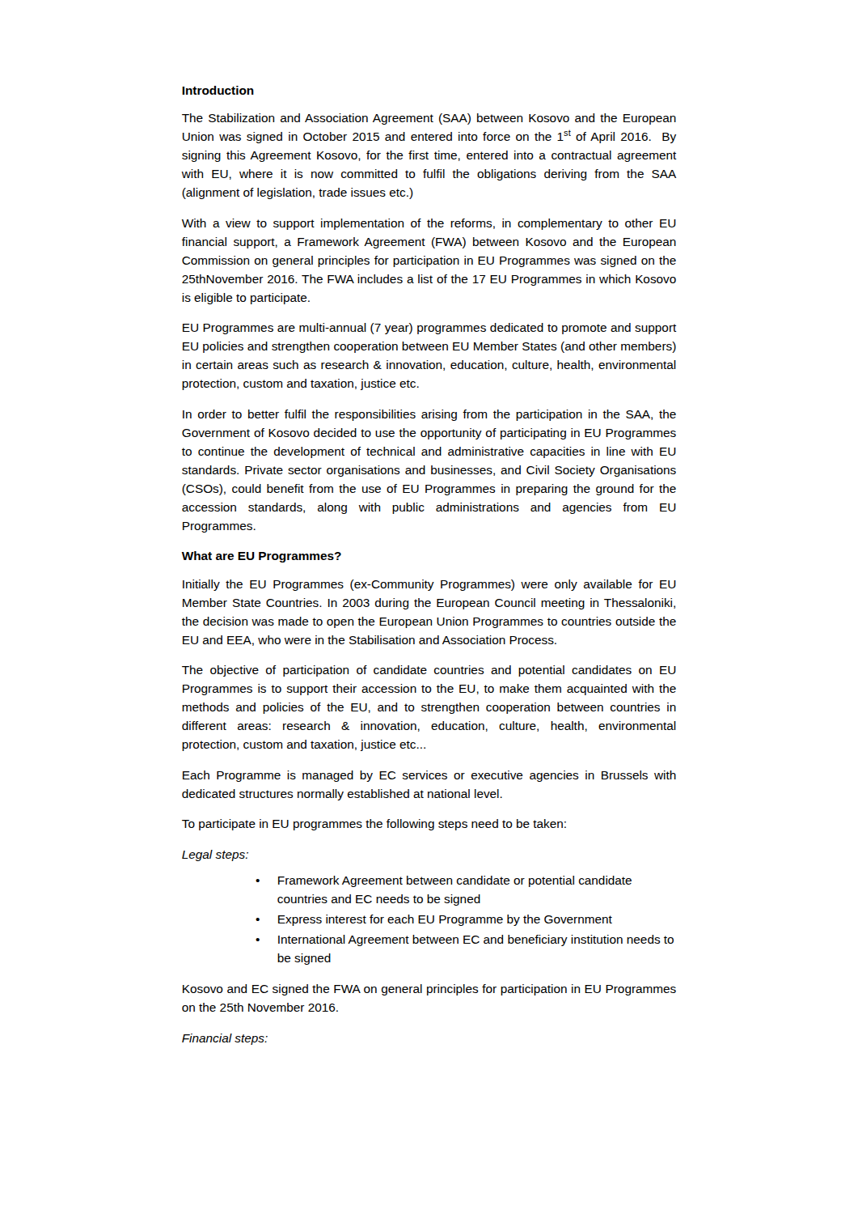Introduction
The Stabilization and Association Agreement (SAA) between Kosovo and the European Union was signed in October 2015 and entered into force on the 1st of April 2016. By signing this Agreement Kosovo, for the first time, entered into a contractual agreement with EU, where it is now committed to fulfil the obligations deriving from the SAA (alignment of legislation, trade issues etc.)
With a view to support implementation of the reforms, in complementary to other EU financial support, a Framework Agreement (FWA) between Kosovo and the European Commission on general principles for participation in EU Programmes was signed on the 25thNovember 2016. The FWA includes a list of the 17 EU Programmes in which Kosovo is eligible to participate.
EU Programmes are multi-annual (7 year) programmes dedicated to promote and support EU policies and strengthen cooperation between EU Member States (and other members) in certain areas such as research & innovation, education, culture, health, environmental protection, custom and taxation, justice etc.
In order to better fulfil the responsibilities arising from the participation in the SAA, the Government of Kosovo decided to use the opportunity of participating in EU Programmes to continue the development of technical and administrative capacities in line with EU standards. Private sector organisations and businesses, and Civil Society Organisations (CSOs), could benefit from the use of EU Programmes in preparing the ground for the accession standards, along with public administrations and agencies from EU Programmes.
What are EU Programmes?
Initially the EU Programmes (ex-Community Programmes) were only available for EU Member State Countries. In 2003 during the European Council meeting in Thessaloniki, the decision was made to open the European Union Programmes to countries outside the EU and EEA, who were in the Stabilisation and Association Process.
The objective of participation of candidate countries and potential candidates on EU Programmes is to support their accession to the EU, to make them acquainted with the methods and policies of the EU, and to strengthen cooperation between countries in different areas: research & innovation, education, culture, health, environmental protection, custom and taxation, justice etc...
Each Programme is managed by EC services or executive agencies in Brussels with dedicated structures normally established at national level.
To participate in EU programmes the following steps need to be taken:
Legal steps:
Framework Agreement between candidate or potential candidate countries and EC needs to be signed
Express interest for each EU Programme by the Government
International Agreement between EC and beneficiary institution needs to be signed
Kosovo and EC signed the FWA on general principles for participation in EU Programmes on the 25th November 2016.
Financial steps: